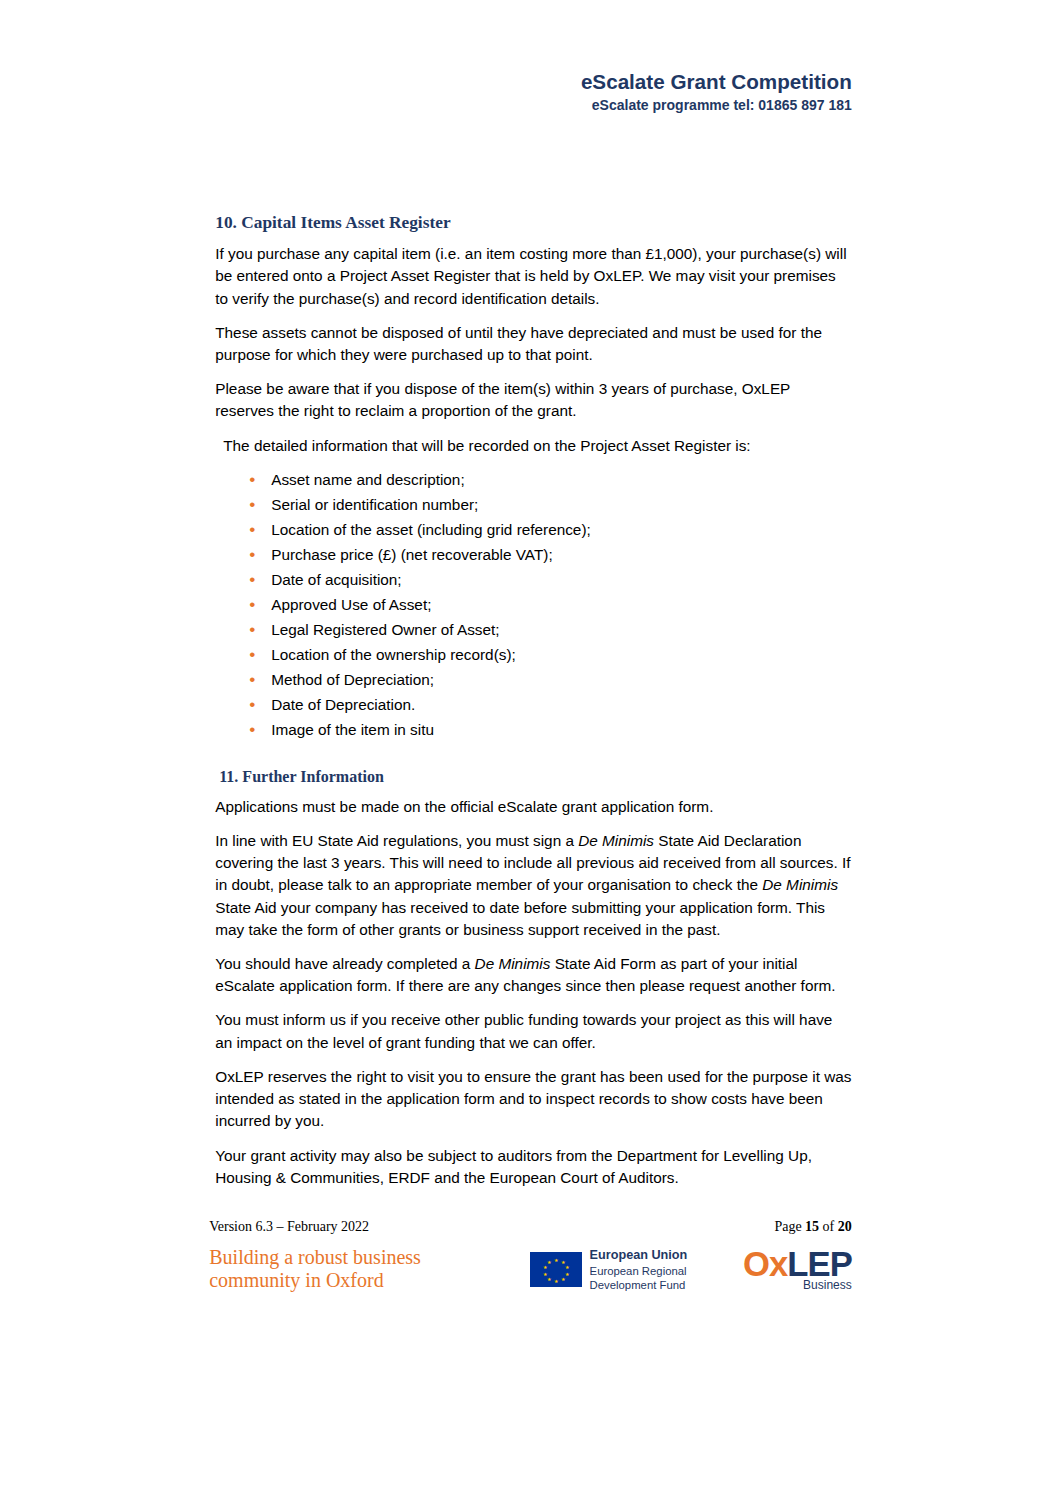eScalate Grant Competition
eScalate programme tel: 01865 897 181
10. Capital Items Asset Register
If you purchase any capital item (i.e. an item costing more than £1,000), your purchase(s) will be entered onto a Project Asset Register that is held by OxLEP. We may visit your premises to verify the purchase(s) and record identification details.
These assets cannot be disposed of until they have depreciated and must be used for the purpose for which they were purchased up to that point.
Please be aware that if you dispose of the item(s) within 3 years of purchase, OxLEP reserves the right to reclaim a proportion of the grant.
The detailed information that will be recorded on the Project Asset Register is:
Asset name and description;
Serial or identification number;
Location of the asset (including grid reference);
Purchase price (£) (net recoverable VAT);
Date of acquisition;
Approved Use of Asset;
Legal Registered Owner of Asset;
Location of the ownership record(s);
Method of Depreciation;
Date of Depreciation.
Image of the item in situ
11. Further Information
Applications must be made on the official eScalate grant application form.
In line with EU State Aid regulations, you must sign a De Minimis State Aid Declaration covering the last 3 years. This will need to include all previous aid received from all sources. If in doubt, please talk to an appropriate member of your organisation to check the De Minimis State Aid your company has received to date before submitting your application form. This may take the form of other grants or business support received in the past.
You should have already completed a De Minimis State Aid Form as part of your initial eScalate application form. If there are any changes since then please request another form.
You must inform us if you receive other public funding towards your project as this will have an impact on the level of grant funding that we can offer.
OxLEP reserves the right to visit you to ensure the grant has been used for the purpose it was intended as stated in the application form and to inspect records to show costs have been incurred by you.
Your grant activity may also be subject to auditors from the Department for Levelling Up, Housing & Communities, ERDF and the European Court of Auditors.
Version 6.3 – February 2022
Page 15 of 20
Building a robust business community in Oxford
★ ★ ★ ★ ★ ★ ★ ★ ★ ★
European Union
European Regional
Development Fund
Ox LEP
Business